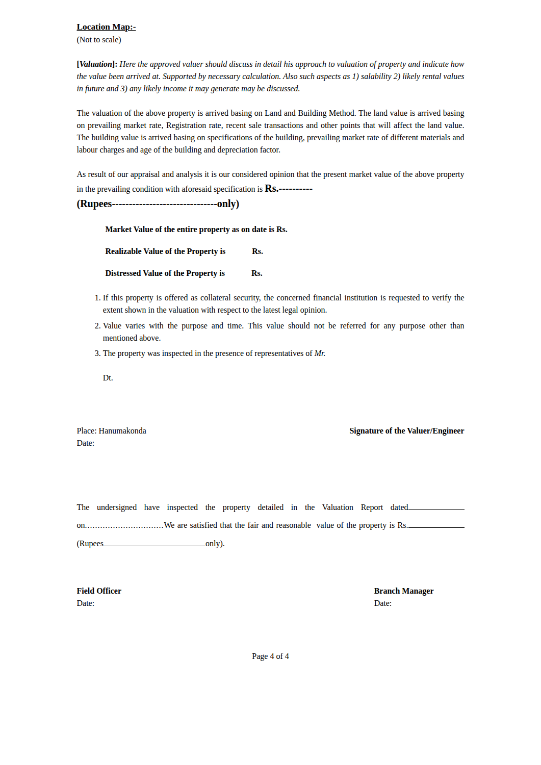Location Map:-
(Not to scale)
[Valuation]: Here the approved valuer should discuss in detail his approach to valuation of property and indicate how the value been arrived at. Supported by necessary calculation. Also such aspects as 1) salability 2) likely rental values in future and 3) any likely income it may generate may be discussed.
The valuation of the above property is arrived basing on Land and Building Method. The land value is arrived basing on prevailing market rate, Registration rate, recent sale transactions and other points that will affect the land value. The building value is arrived basing on specifications of the building, prevailing market rate of different materials and labour charges and age of the building and depreciation factor.
As result of our appraisal and analysis it is our considered opinion that the present market value of the above property in the prevailing condition with aforesaid specification is Rs.----------
(Rupees-------------------------------only)
Market Value of the entire property as on date is Rs.
Realizable Value of the Property is Rs.
Distressed Value of the Property is Rs.
If this property is offered as collateral security, the concerned financial institution is requested to verify the extent shown in the valuation with respect to the latest legal opinion.
Value varies with the purpose and time. This value should not be referred for any purpose other than mentioned above.
The property was inspected in the presence of representatives of Mr.
Dt.
Place: Hanumakonda
Date:
Signature of the Valuer/Engineer
The undersigned have inspected the property detailed in the Valuation Report dated on............................... We are satisfied that the fair and reasonable value of the property is Rs. (Rupees only).
Field Officer
Date:
Branch Manager
Date:
Page 4 of 4